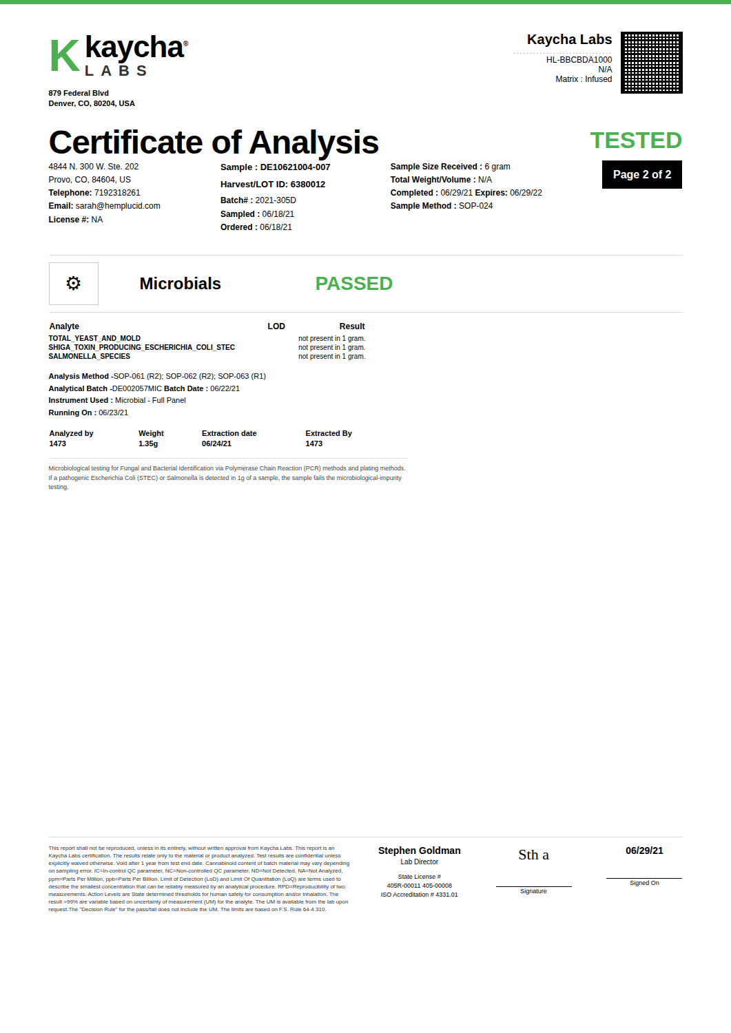K kaycha®
LABS
879 Federal Blvd
Denver, CO, 80204, USA
Kaycha Labs
..............................
HL-BBCBDA1000
N/A
Matrix : Infused
Certificate of Analysis
TESTED
4844 N. 300 W. Ste. 202
Provo, CO, 84604, US
Telephone: 7192318261
Email: sarah@hemplucid.com
License #: NA
Sample : DE10621004-007
Harvest/LOT ID: 6380012
Batch# : 2021-305D
Sampled : 06/18/21
Ordered : 06/18/21
Sample Size Received : 6 gram
Total Weight/Volume : N/A
Completed : 06/29/21 Expires: 06/29/22
Sample Method : SOP-024
Page 2 of 2
⚙
Microbials
PASSED
| Analyte | LOD | Result |
| --- | --- | --- |
| TOTAL_YEAST_AND_MOLD | | not present in 1 gram. |
| SHIGA_TOXIN_PRODUCING_ESCHERICHIA_COLI_STEC | | not present in 1 gram. |
| SALMONELLA_SPECIES | | not present in 1 gram. |
Analysis Method -SOP-061 (R2); SOP-062 (R2); SOP-063 (R1)
Analytical Batch -DE002057MIC Batch Date : 06/22/21
Instrument Used : Microbial - Full Panel
Running On : 06/23/21
| Analyzed by | Weight | Extraction date | Extracted By |
| --- | --- | --- | --- |
| 1473 | 1.35g | 06/24/21 | 1473 |
Microbiological testing for Fungal and Bacterial Identification via Polymerase Chain Reaction (PCR) methods and plating methods. If a pathogenic Escherichia Coli (STEC) or Salmonella is detected in 1g of a sample, the sample fails the microbiological-impurity testing.
This report shall not be reproduced, unless in its entirety, without written approval from Kaycha Labs. This report is an Kaycha Labs certification. The results relate only to the material or product analyzed. Test results are confidential unless explicitly waived otherwise. Void after 1 year from test end date. Cannabinoid content of batch material may vary depending on sampling error. IC=In-control QC parameter, NC=Non-controlled QC parameter, ND=Not Detected, NA=Not Analyzed, ppm=Parts Per Million, ppb=Parts Per Billion. Limit of Detection (LoD) and Limit Of Quantitation (LoQ) are terms used to describe the smallest concentration that can be reliably measured by an analytical procedure. RPD=Reproducibility of two measurements. Action Levels are State determined thresholds for human safety for consumption and/or inhalation. The result >99% are variable based on uncertainty of measurement (UM) for the analyte. The UM is available from the lab upon request.The "Decision Rule" for the pass/fail does not include the UM. The limits are based on F.S. Rule 64-4.310.
Stephen Goldman
Lab Director
State License #
405R-00011 405-00008
ISO Accreditation # 4331.01
Sth a
Signature
06/29/21
Signed On